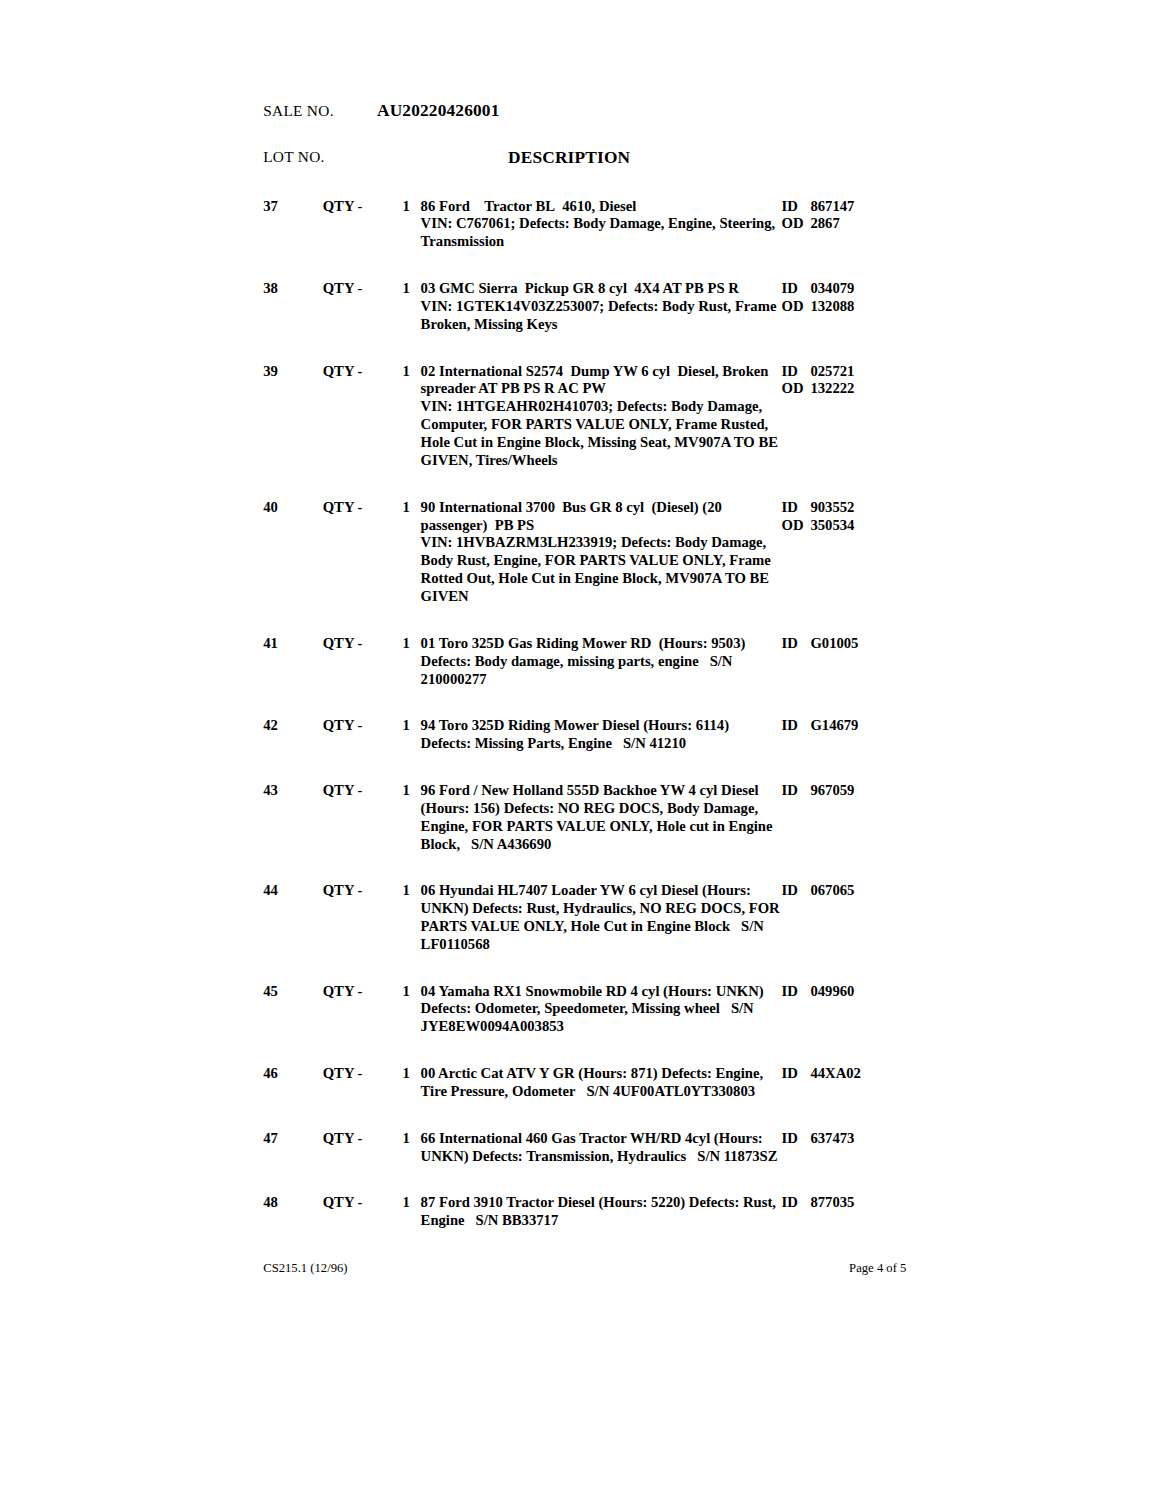SALE NO. AU20220426001
LOT NO. DESCRIPTION
| 37 | QTY - | 1 | 86 Ford Tractor BL 4610, Diesel VIN: C767061; Defects: Body Damage, Engine, Steering, Transmission | ID 867147 OD 2867 |
| 38 | QTY - | 1 | 03 GMC Sierra Pickup GR 8 cyl 4X4 AT PB PS R VIN: 1GTEK14V03Z253007; Defects: Body Rust, Frame Broken, Missing Keys | ID 034079 OD 132088 |
| 39 | QTY - | 1 | 02 International S2574 Dump YW 6 cyl Diesel, Broken spreader AT PB PS R AC PW VIN: 1HTGEAHR02H410703; Defects: Body Damage, Computer, FOR PARTS VALUE ONLY, Frame Rusted, Hole Cut in Engine Block, Missing Seat, MV907A TO BE GIVEN, Tires/Wheels | ID 025721 OD 132222 |
| 40 | QTY - | 1 | 90 International 3700 Bus GR 8 cyl (Diesel) (20 passenger) PB PS VIN: 1HVBAZRM3LH233919; Defects: Body Damage, Body Rust, Engine, FOR PARTS VALUE ONLY, Frame Rotted Out, Hole Cut in Engine Block, MV907A TO BE GIVEN | ID 903552 OD 350534 |
| 41 | QTY - | 1 | 01 Toro 325D Gas Riding Mower RD (Hours: 9503) Defects: Body damage, missing parts, engine S/N 210000277 | ID G01005 |
| 42 | QTY - | 1 | 94 Toro 325D Riding Mower Diesel (Hours: 6114) Defects: Missing Parts, Engine S/N 41210 | ID G14679 |
| 43 | QTY - | 1 | 96 Ford / New Holland 555D Backhoe YW 4 cyl Diesel (Hours: 156) Defects: NO REG DOCS, Body Damage, Engine, FOR PARTS VALUE ONLY, Hole cut in Engine Block, S/N A436690 | ID 967059 |
| 44 | QTY - | 1 | 06 Hyundai HL7407 Loader YW 6 cyl Diesel (Hours: UNKN) Defects: Rust, Hydraulics, NO REG DOCS, FOR PARTS VALUE ONLY, Hole Cut in Engine Block S/N LF0110568 | ID 067065 |
| 45 | QTY - | 1 | 04 Yamaha RX1 Snowmobile RD 4 cyl (Hours: UNKN) Defects: Odometer, Speedometer, Missing wheel S/N JYE8EW0094A003853 | ID 049960 |
| 46 | QTY - | 1 | 00 Arctic Cat ATV Y GR (Hours: 871) Defects: Engine, Tire Pressure, Odometer S/N 4UF00ATL0YT330803 | ID 44XA02 |
| 47 | QTY - | 1 | 66 International 460 Gas Tractor WH/RD 4cyl (Hours: UNKN) Defects: Transmission, Hydraulics S/N 11873SZ | ID 637473 |
| 48 | QTY - | 1 | 87 Ford 3910 Tractor Diesel (Hours: 5220) Defects: Rust, Engine S/N BB33717 | ID 877035 |
CS215.1 (12/96) Page 4 of 5